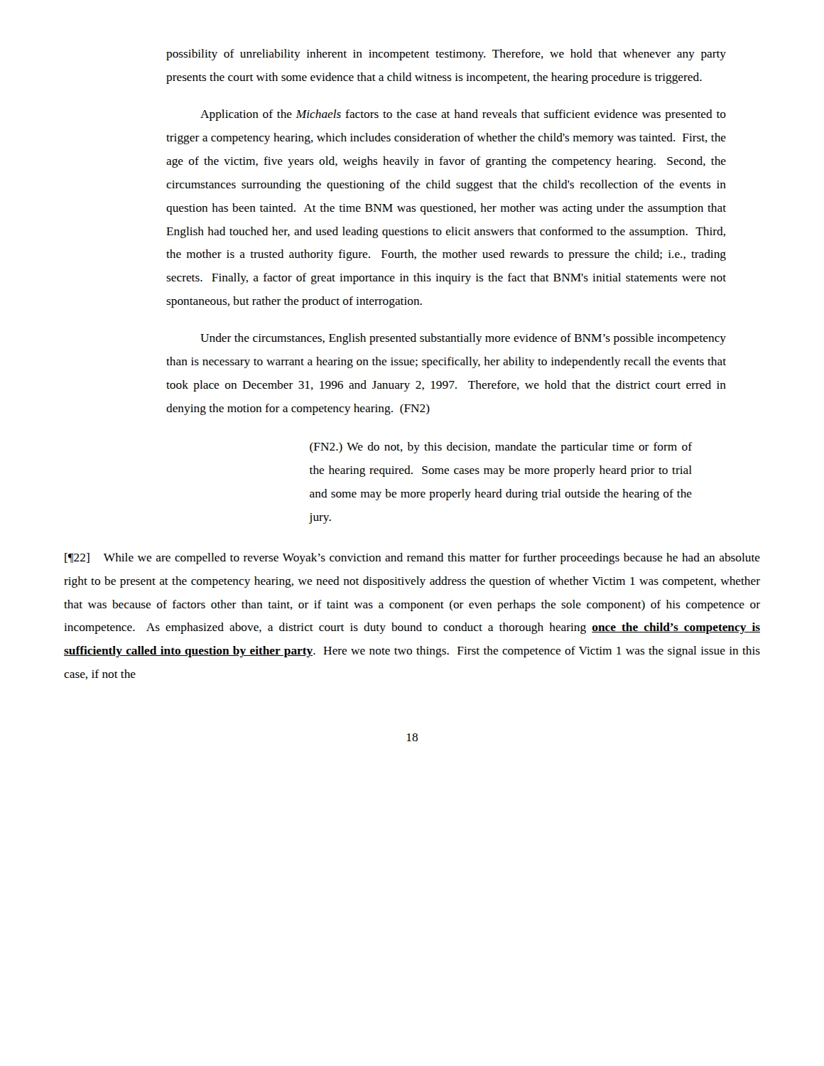possibility of unreliability inherent in incompetent testimony. Therefore, we hold that whenever any party presents the court with some evidence that a child witness is incompetent, the hearing procedure is triggered.
Application of the Michaels factors to the case at hand reveals that sufficient evidence was presented to trigger a competency hearing, which includes consideration of whether the child's memory was tainted. First, the age of the victim, five years old, weighs heavily in favor of granting the competency hearing. Second, the circumstances surrounding the questioning of the child suggest that the child's recollection of the events in question has been tainted. At the time BNM was questioned, her mother was acting under the assumption that English had touched her, and used leading questions to elicit answers that conformed to the assumption. Third, the mother is a trusted authority figure. Fourth, the mother used rewards to pressure the child; i.e., trading secrets. Finally, a factor of great importance in this inquiry is the fact that BNM's initial statements were not spontaneous, but rather the product of interrogation.
Under the circumstances, English presented substantially more evidence of BNM’s possible incompetency than is necessary to warrant a hearing on the issue; specifically, her ability to independently recall the events that took place on December 31, 1996 and January 2, 1997. Therefore, we hold that the district court erred in denying the motion for a competency hearing. (FN2)
(FN2.) We do not, by this decision, mandate the particular time or form of the hearing required. Some cases may be more properly heard prior to trial and some may be more properly heard during trial outside the hearing of the jury.
[¶22] While we are compelled to reverse Woyak’s conviction and remand this matter for further proceedings because he had an absolute right to be present at the competency hearing, we need not dispositively address the question of whether Victim 1 was competent, whether that was because of factors other than taint, or if taint was a component (or even perhaps the sole component) of his competence or incompetence. As emphasized above, a district court is duty bound to conduct a thorough hearing once the child’s competency is sufficiently called into question by either party. Here we note two things. First the competence of Victim 1 was the signal issue in this case, if not the
18